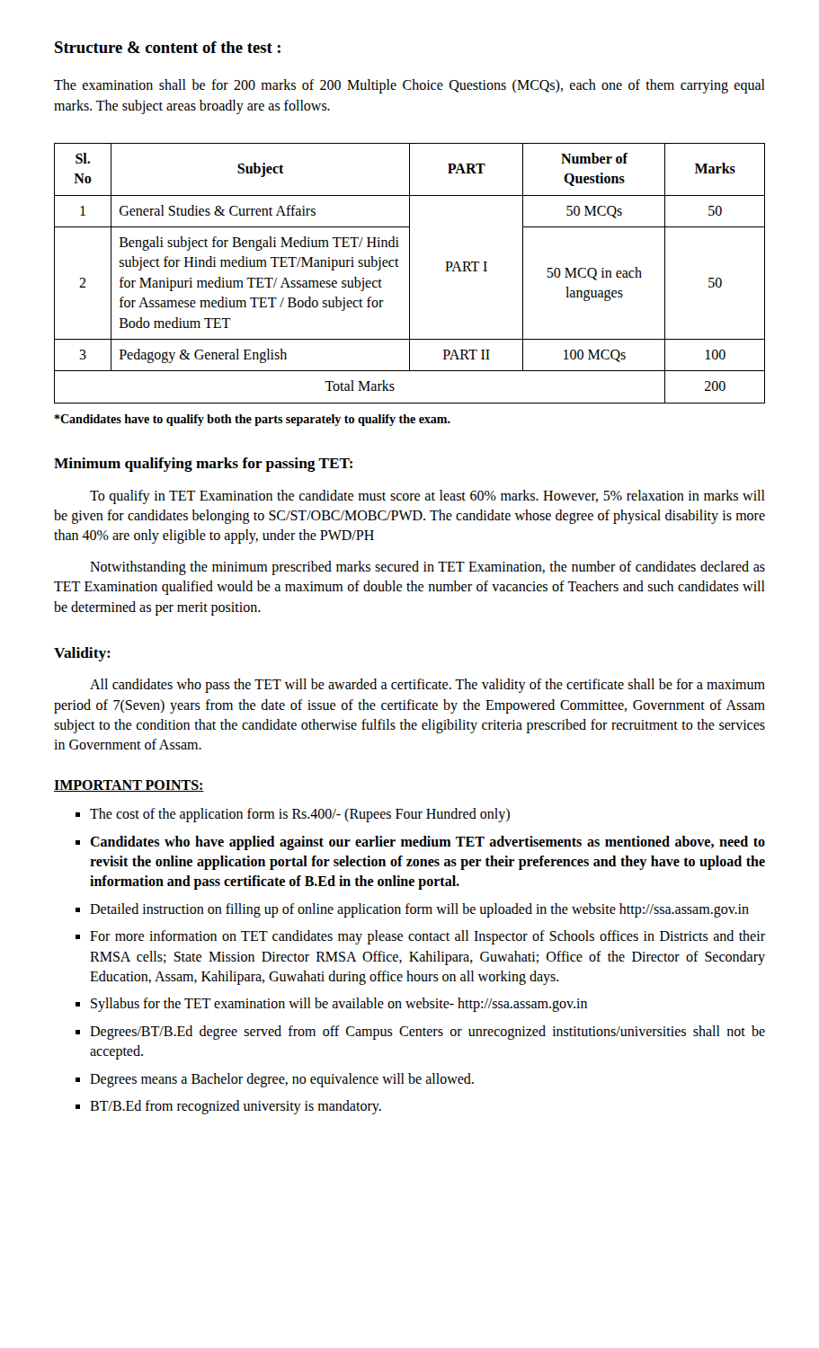Structure & content of the test :
The examination shall be for 200 marks of 200 Multiple Choice Questions (MCQs), each one of them carrying equal marks. The subject areas broadly are as follows.
| Sl. No | Subject | PART | Number of Questions | Marks |
| --- | --- | --- | --- | --- |
| 1 | General Studies & Current Affairs | PART I | 50 MCQs | 50 |
| 2 | Bengali subject for Bengali Medium TET/ Hindi subject for Hindi medium TET/Manipuri subject for Manipuri medium TET/ Assamese subject for Assamese medium TET / Bodo subject for Bodo medium TET | 50 MCQ in each languages | 50 |
| 3 | Pedagogy & General English | PART II | 100 MCQs | 100 |
| Total Marks | 200 |
*Candidates have to qualify both the parts separately to qualify the exam.
Minimum qualifying marks for passing TET:
To qualify in TET Examination the candidate must score at least 60% marks. However, 5% relaxation in marks will be given for candidates belonging to SC/ST/OBC/MOBC/PWD. The candidate whose degree of physical disability is more than 40% are only eligible to apply, under the PWD/PH
Notwithstanding the minimum prescribed marks secured in TET Examination, the number of candidates declared as TET Examination qualified would be a maximum of double the number of vacancies of Teachers and such candidates will be determined as per merit position.
Validity:
All candidates who pass the TET will be awarded a certificate. The validity of the certificate shall be for a maximum period of 7(Seven) years from the date of issue of the certificate by the Empowered Committee, Government of Assam subject to the condition that the candidate otherwise fulfils the eligibility criteria prescribed for recruitment to the services in Government of Assam.
IMPORTANT POINTS:
The cost of the application form is Rs.400/- (Rupees Four Hundred only)
Candidates who have applied against our earlier medium TET advertisements as mentioned above, need to revisit the online application portal for selection of zones as per their preferences and they have to upload the information and pass certificate of B.Ed in the online portal.
Detailed instruction on filling up of online application form will be uploaded in the website http://ssa.assam.gov.in
For more information on TET candidates may please contact all Inspector of Schools offices in Districts and their RMSA cells; State Mission Director RMSA Office, Kahilipara, Guwahati; Office of the Director of Secondary Education, Assam, Kahilipara, Guwahati during office hours on all working days.
Syllabus for the TET examination will be available on website- http://ssa.assam.gov.in
Degrees/BT/B.Ed degree served from off Campus Centers or unrecognized institutions/universities shall not be accepted.
Degrees means a Bachelor degree, no equivalence will be allowed.
BT/B.Ed from recognized university is mandatory.